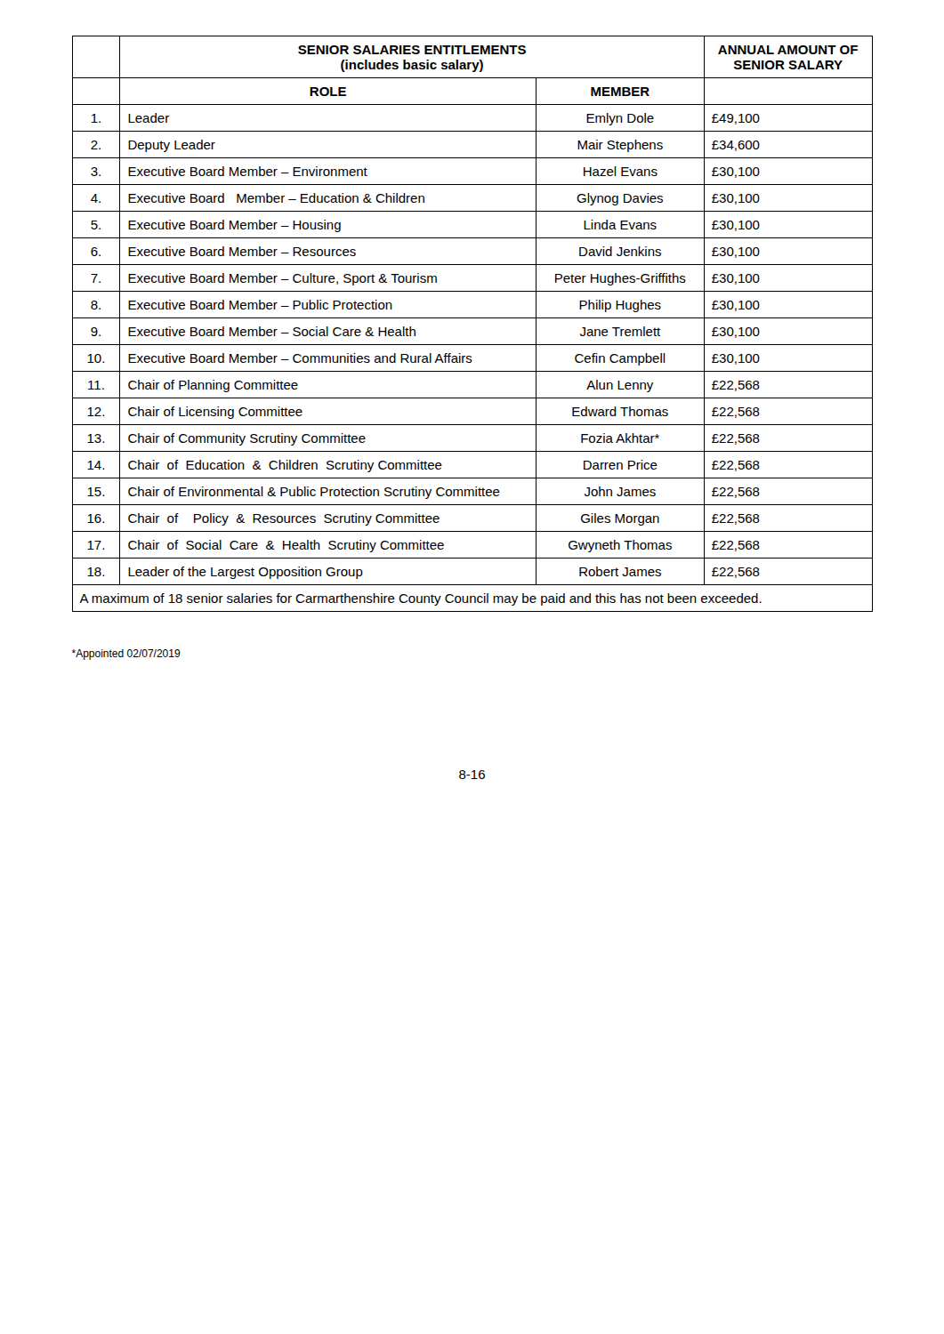| | SENIOR SALARIES ENTITLEMENTS (includes basic salary) | ANNUAL AMOUNT OF SENIOR SALARY |
| | ROLE | MEMBER | |
| 1. | Leader | Emlyn Dole | £49,100 |
| 2. | Deputy Leader | Mair Stephens | £34,600 |
| 3. | Executive Board Member – Environment | Hazel Evans | £30,100 |
| 4. | Executive Board Member – Education & Children | Glynog Davies | £30,100 |
| 5. | Executive Board Member – Housing | Linda Evans | £30,100 |
| 6. | Executive Board Member – Resources | David Jenkins | £30,100 |
| 7. | Executive Board Member – Culture, Sport & Tourism | Peter Hughes-Griffiths | £30,100 |
| 8. | Executive Board Member – Public Protection | Philip Hughes | £30,100 |
| 9. | Executive Board Member – Social Care & Health | Jane Tremlett | £30,100 |
| 10. | Executive Board Member – Communities and Rural Affairs | Cefin Campbell | £30,100 |
| 11. | Chair of Planning Committee | Alun Lenny | £22,568 |
| 12. | Chair of Licensing Committee | Edward Thomas | £22,568 |
| 13. | Chair of Community Scrutiny Committee | Fozia Akhtar* | £22,568 |
| 14. | Chair of Education & Children Scrutiny Committee | Darren Price | £22,568 |
| 15. | Chair of Environmental & Public Protection Scrutiny Committee | John James | £22,568 |
| 16. | Chair of Policy & Resources Scrutiny Committee | Giles Morgan | £22,568 |
| 17. | Chair of Social Care & Health Scrutiny Committee | Gwyneth Thomas | £22,568 |
| 18. | Leader of the Largest Opposition Group | Robert James | £22,568 |
| A maximum of 18 senior salaries for Carmarthenshire County Council may be paid and this has not been exceeded. |
*Appointed 02/07/2019
8-16